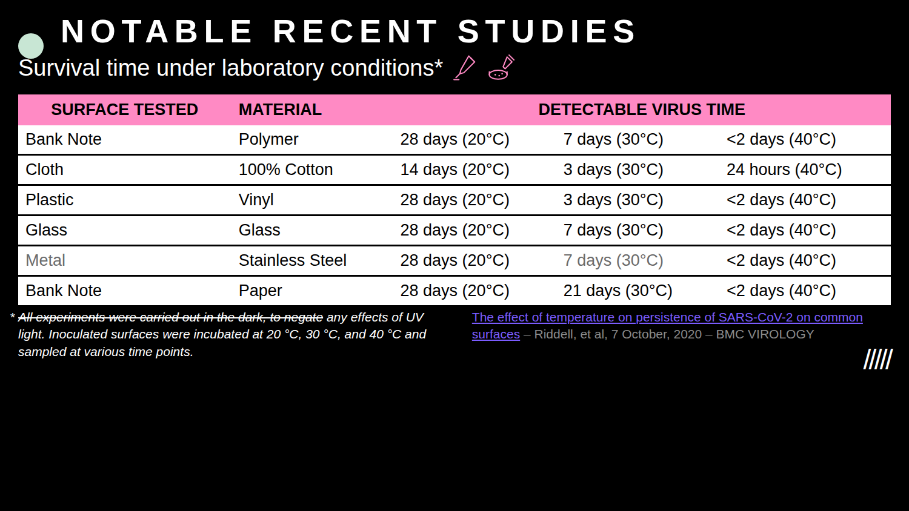Notable Recent Studies
Survival time under laboratory conditions*
| SURFACE TESTED | MATERIAL | DETECTABLE VIRUS TIME |
| --- | --- | --- |
| Bank Note | Polymer | 28 days (20°C) | 7 days (30°C) | <2 days (40°C) |
| Cloth | 100% Cotton | 14 days (20°C) | 3 days (30°C) | 24 hours (40°C) |
| Plastic | Vinyl | 28 days (20°C) | 3 days (30°C) | <2 days (40°C) |
| Glass | Glass | 28 days (20°C) | 7 days (30°C) | <2 days (40°C) |
| Metal | Stainless Steel | 28 days (20°C) | 7 days (30°C) | <2 days (40°C) |
| Bank Note | Paper | 28 days (20°C) | 21 days (30°C) | <2 days (40°C) |
* All experiments were carried out in the dark, to negate any effects of UV light. Inoculated surfaces were incubated at 20 °C, 30 °C, and 40 °C and sampled at various time points.
The effect of temperature on persistence of SARS-CoV-2 on common surfaces – Riddell, et al, 7 October, 2020 – BMC VIROLOGY
/////